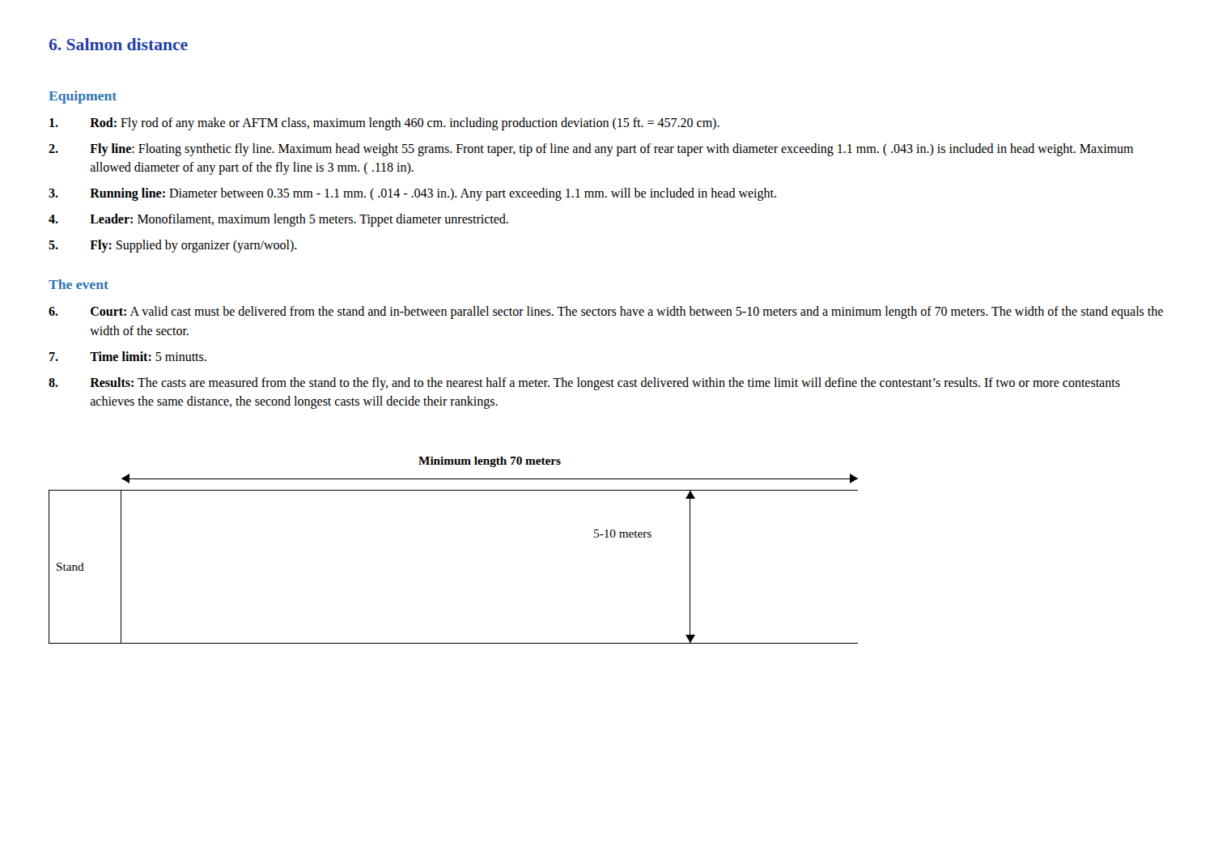6. Salmon distance
Equipment
Rod: Fly rod of any make or AFTM class, maximum length 460 cm. including production deviation (15 ft. = 457.20 cm).
Fly line: Floating synthetic fly line. Maximum head weight 55 grams. Front taper, tip of line and any part of rear taper with diameter exceeding 1.1 mm. ( .043 in.) is included in head weight. Maximum allowed diameter of any part of the fly line is 3 mm. ( .118 in).
Running line: Diameter between 0.35 mm - 1.1 mm. ( .014 - .043 in.). Any part exceeding 1.1 mm. will be included in head weight.
Leader: Monofilament, maximum length 5 meters. Tippet diameter unrestricted.
Fly: Supplied by organizer (yarn/wool).
The event
Court: A valid cast must be delivered from the stand and in-between parallel sector lines. The sectors have a width between 5-10 meters and a minimum length of 70 meters. The width of the stand equals the width of the sector.
Time limit: 5 minutts.
Results: The casts are measured from the stand to the fly, and to the nearest half a meter. The longest cast delivered within the time limit will define the contestant’s results. If two or more contestants achieves the same distance, the second longest casts will decide their rankings.
Minimum length 70 meters
Stand
5-10 meters